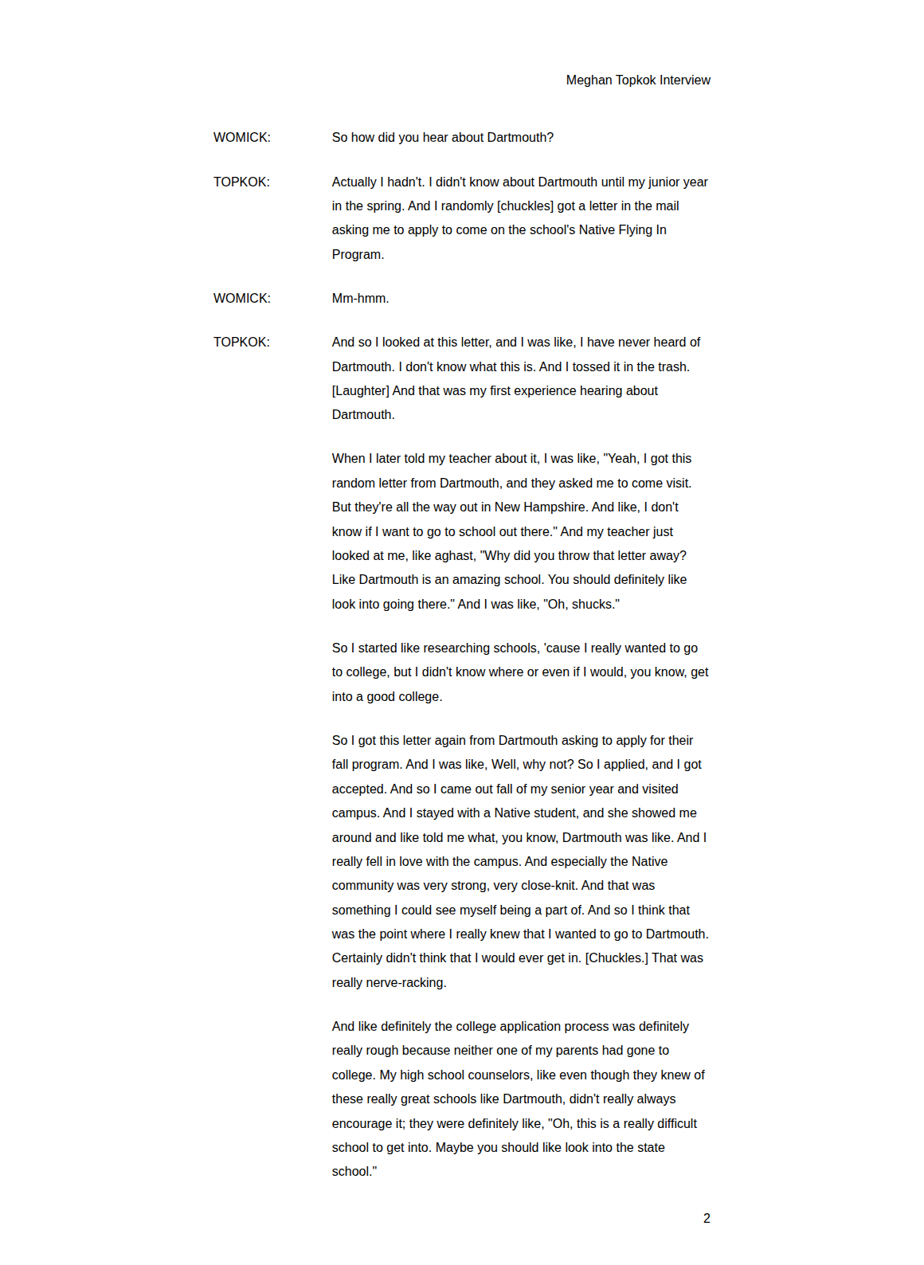Meghan Topkok Interview
WOMICK:
So how did you hear about Dartmouth?
TOPKOK:
Actually I hadn't. I didn't know about Dartmouth until my junior year in the spring. And I randomly [chuckles] got a letter in the mail asking me to apply to come on the school's Native Flying In Program.
WOMICK:
Mm-hmm.
TOPKOK:
And so I looked at this letter, and I was like, I have never heard of Dartmouth. I don't know what this is. And I tossed it in the trash. [Laughter] And that was my first experience hearing about Dartmouth.
When I later told my teacher about it, I was like, "Yeah, I got this random letter from Dartmouth, and they asked me to come visit. But they're all the way out in New Hampshire. And like, I don't know if I want to go to school out there." And my teacher just looked at me, like aghast, "Why did you throw that letter away? Like Dartmouth is an amazing school. You should definitely like look into going there." And I was like, "Oh, shucks."
So I started like researching schools, 'cause I really wanted to go to college, but I didn't know where or even if I would, you know, get into a good college.
So I got this letter again from Dartmouth asking to apply for their fall program. And I was like, Well, why not? So I applied, and I got accepted. And so I came out fall of my senior year and visited campus. And I stayed with a Native student, and she showed me around and like told me what, you know, Dartmouth was like. And I really fell in love with the campus. And especially the Native community was very strong, very close-knit. And that was something I could see myself being a part of. And so I think that was the point where I really knew that I wanted to go to Dartmouth. Certainly didn't think that I would ever get in. [Chuckles.] That was really nerve-racking.
And like definitely the college application process was definitely really rough because neither one of my parents had gone to college. My high school counselors, like even though they knew of these really great schools like Dartmouth, didn't really always encourage it; they were definitely like, "Oh, this is a really difficult school to get into. Maybe you should like look into the state school."
2